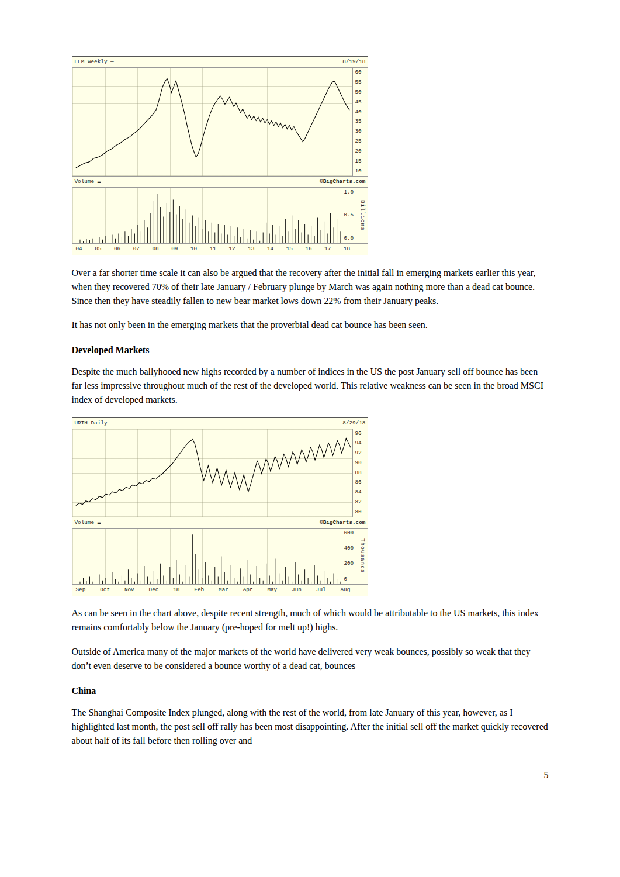EEM Weekly 8/19/18
6055504540353025201510
Volume ▬ ©BigCharts.com
1.00.50.0
Billions
040506070809101112131415161718
Over a far shorter time scale it can also be argued that the recovery after the initial fall in emerging markets earlier this year, when they recovered 70% of their late January / February plunge by March was again nothing more than a dead cat bounce. Since then they have steadily fallen to new bear market lows down 22% from their January peaks.
It has not only been in the emerging markets that the proverbial dead cat bounce has been seen.
Developed Markets
Despite the much ballyhooed new highs recorded by a number of indices in the US the post January sell off bounce has been far less impressive throughout much of the rest of the developed world. This relative weakness can be seen in the broad MSCI index of developed markets.
URTH Daily 8/29/18
969492908886848280
Volume ▬ ©BigCharts.com
6004002000
Thousands
Sep Oct Nov Dec 18 Feb Mar Apr May Jun Jul Aug
As can be seen in the chart above, despite recent strength, much of which would be attributable to the US markets, this index remains comfortably below the January (pre-hoped for melt up!) highs.
Outside of America many of the major markets of the world have delivered very weak bounces, possibly so weak that they don’t even deserve to be considered a bounce worthy of a dead cat, bounces
China
The Shanghai Composite Index plunged, along with the rest of the world, from late January of this year, however, as I highlighted last month, the post sell off rally has been most disappointing. After the initial sell off the market quickly recovered about half of its fall before then rolling over and
5